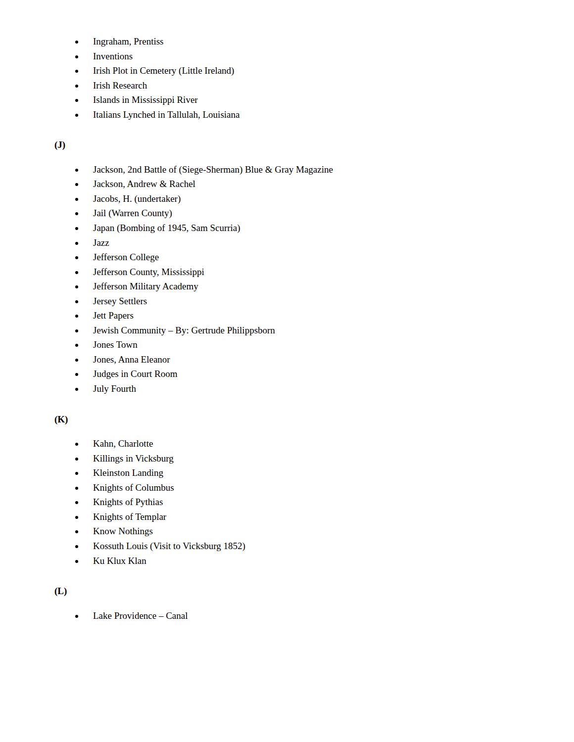Ingraham, Prentiss
Inventions
Irish Plot in Cemetery (Little Ireland)
Irish Research
Islands in Mississippi River
Italians Lynched in Tallulah, Louisiana
(J)
Jackson, 2nd Battle of (Siege-Sherman) Blue & Gray Magazine
Jackson, Andrew & Rachel
Jacobs, H. (undertaker)
Jail (Warren County)
Japan (Bombing of 1945, Sam Scurria)
Jazz
Jefferson College
Jefferson County, Mississippi
Jefferson Military Academy
Jersey Settlers
Jett Papers
Jewish Community – By: Gertrude Philippsborn
Jones Town
Jones, Anna Eleanor
Judges in Court Room
July Fourth
(K)
Kahn, Charlotte
Killings in Vicksburg
Kleinston Landing
Knights of Columbus
Knights of Pythias
Knights of Templar
Know Nothings
Kossuth Louis (Visit to Vicksburg 1852)
Ku Klux Klan
(L)
Lake Providence – Canal